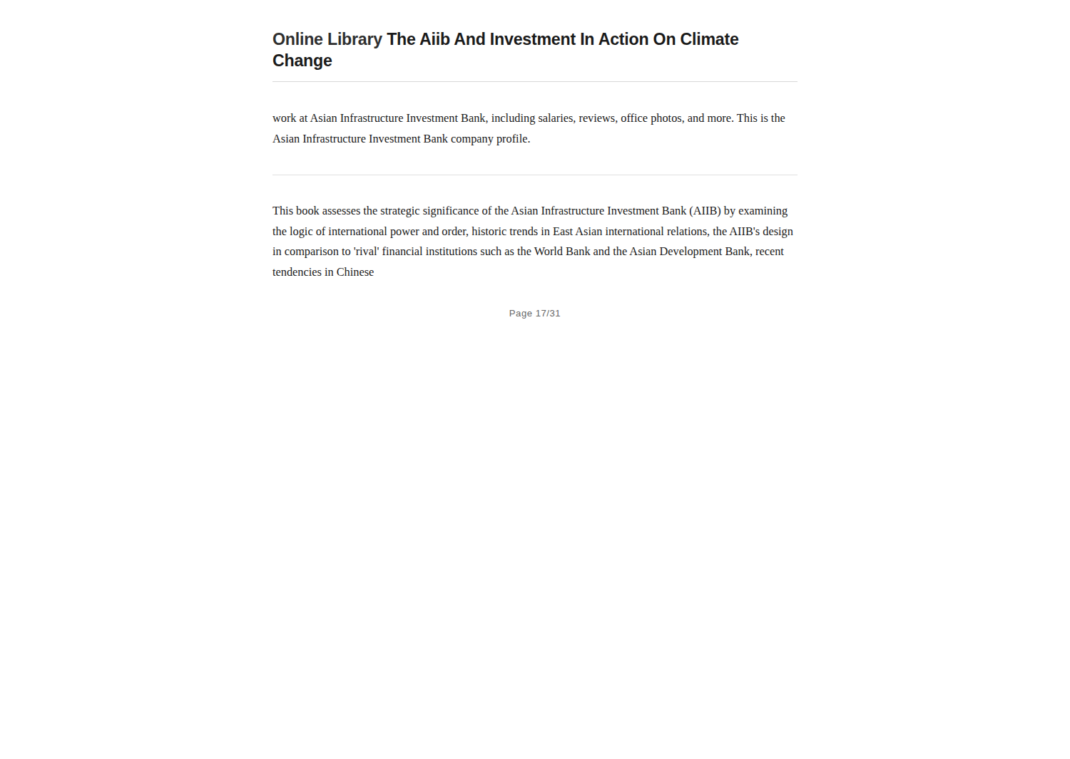Online Library The Aiib And Investment In Action On Climate Change
work at Asian Infrastructure Investment Bank, including salaries, reviews, office photos, and more. This is the Asian Infrastructure Investment Bank company profile.
This book assesses the strategic significance of the Asian Infrastructure Investment Bank (AIIB) by examining the logic of international power and order, historic trends in East Asian international relations, the AIIB's design in comparison to 'rival' financial institutions such as the World Bank and the Asian Development Bank, recent tendencies in Chinese
Page 17/31